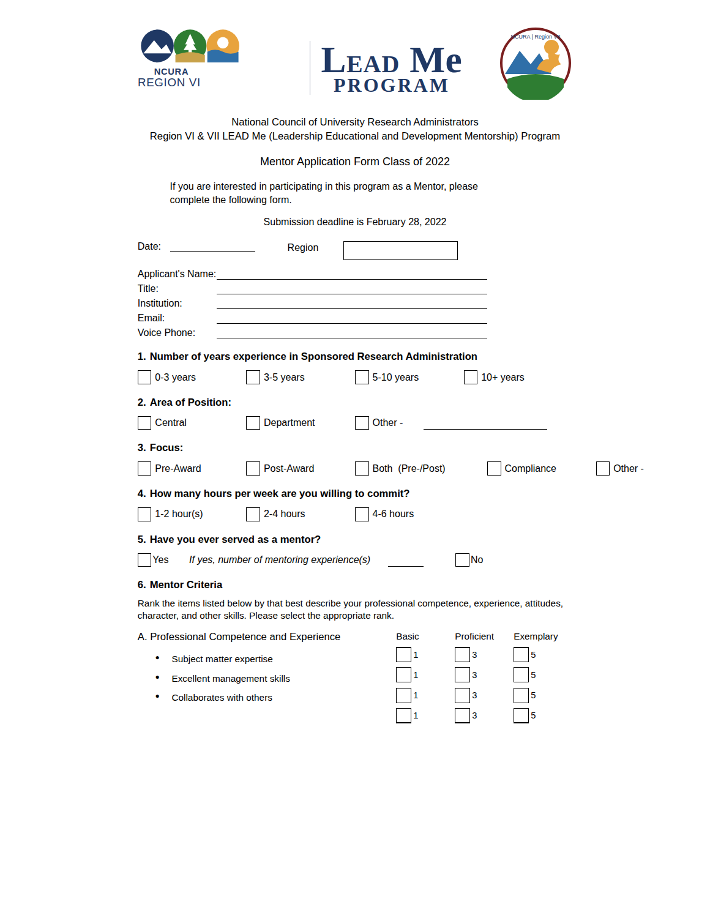NCURA REGION VI
LEAD Me
PROGRAM
NCURA | Region VII
National Council of University Research Administrators
Region VI & VII LEAD Me (Leadership Educational and Development Mentorship) Program
Mentor Application Form Class of 2022
If you are interested in participating in this program as a Mentor, please complete the following form.
Submission deadline is February 28, 2022
Date:
Region
Applicant's Name:
Title:
Institution:
Email:
Voice Phone:
1. Number of years experience in Sponsored Research Administration
0-3 years
3-5 years
5-10 years
10+ years
2. Area of Position:
Central
Department
Other -
3. Focus:
Pre-Award
Post-Award
Both (Pre-/Post)
Compliance
Other -
4. How many hours per week are you willing to commit?
1-2 hour(s)
2-4 hours
4-6 hours
5. Have you ever served as a mentor?
Yes
If yes, number of mentoring experience(s)
No
6. Mentor Criteria
Rank the items listed below by that best describe your professional competence, experience, attitudes, character, and other skills. Please select the appropriate rank.
A. Professional Competence and Experience
Subject matter expertise
Excellent management skills
Collaborates with others
Basic
Proficient
Exemplary
1
3
5
1
3
5
1
3
5
1
3
5